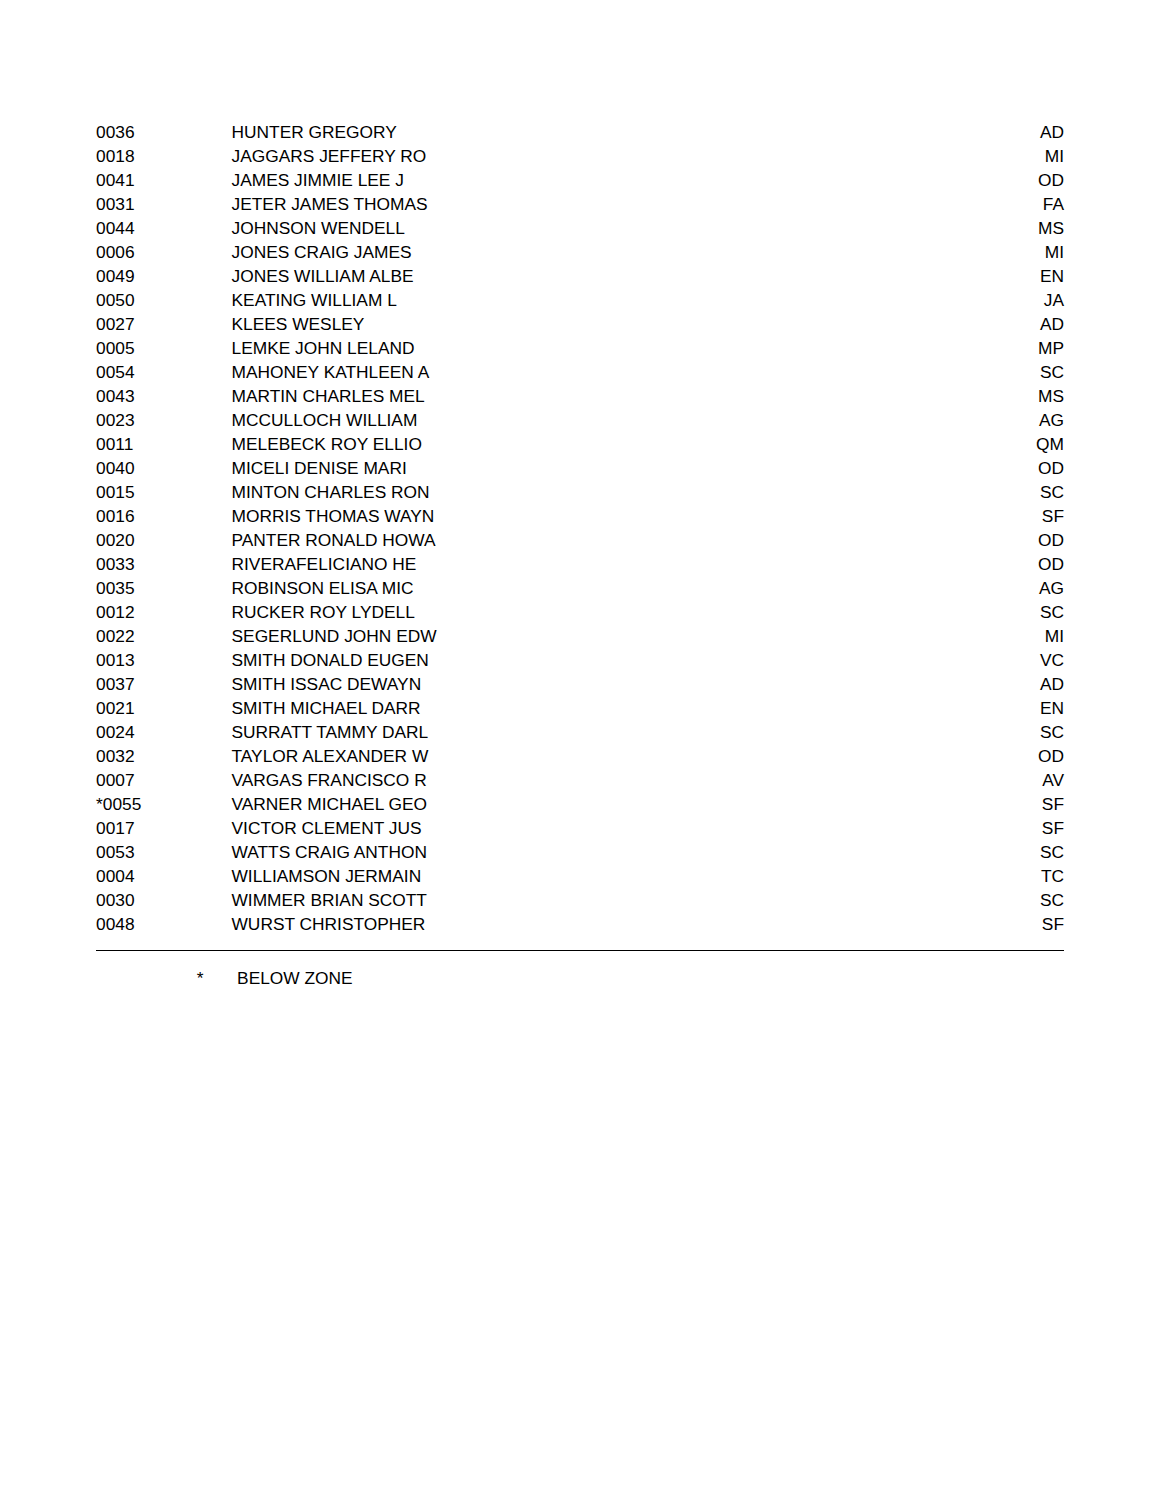| 0036 | HUNTER GREGORY | AD |
| 0018 | JAGGARS JEFFERY RO | MI |
| 0041 | JAMES JIMMIE LEE J | OD |
| 0031 | JETER JAMES THOMAS | FA |
| 0044 | JOHNSON WENDELL | MS |
| 0006 | JONES CRAIG JAMES | MI |
| 0049 | JONES WILLIAM ALBE | EN |
| 0050 | KEATING WILLIAM L | JA |
| 0027 | KLEES WESLEY | AD |
| 0005 | LEMKE JOHN LELAND | MP |
| 0054 | MAHONEY KATHLEEN A | SC |
| 0043 | MARTIN CHARLES MEL | MS |
| 0023 | MCCULLOCH WILLIAM | AG |
| 0011 | MELEBECK ROY ELLIO | QM |
| 0040 | MICELI DENISE MARI | OD |
| 0015 | MINTON CHARLES RON | SC |
| 0016 | MORRIS THOMAS WAYN | SF |
| 0020 | PANTER RONALD HOWA | OD |
| 0033 | RIVERAFELICIANO HE | OD |
| 0035 | ROBINSON ELISA MIC | AG |
| 0012 | RUCKER ROY LYDELL | SC |
| 0022 | SEGERLUND JOHN EDW | MI |
| 0013 | SMITH DONALD EUGEN | VC |
| 0037 | SMITH ISSAC DEWAYN | AD |
| 0021 | SMITH MICHAEL DARR | EN |
| 0024 | SURRATT TAMMY DARL | SC |
| 0032 | TAYLOR ALEXANDER W | OD |
| 0007 | VARGAS FRANCISCO R | AV |
| *0055 | VARNER MICHAEL GEO | SF |
| 0017 | VICTOR CLEMENT JUS | SF |
| 0053 | WATTS CRAIG ANTHON | SC |
| 0004 | WILLIAMSON JERMAIN | TC |
| 0030 | WIMMER BRIAN SCOTT | SC |
| 0048 | WURST CHRISTOPHER | SF |
*BELOW ZONE